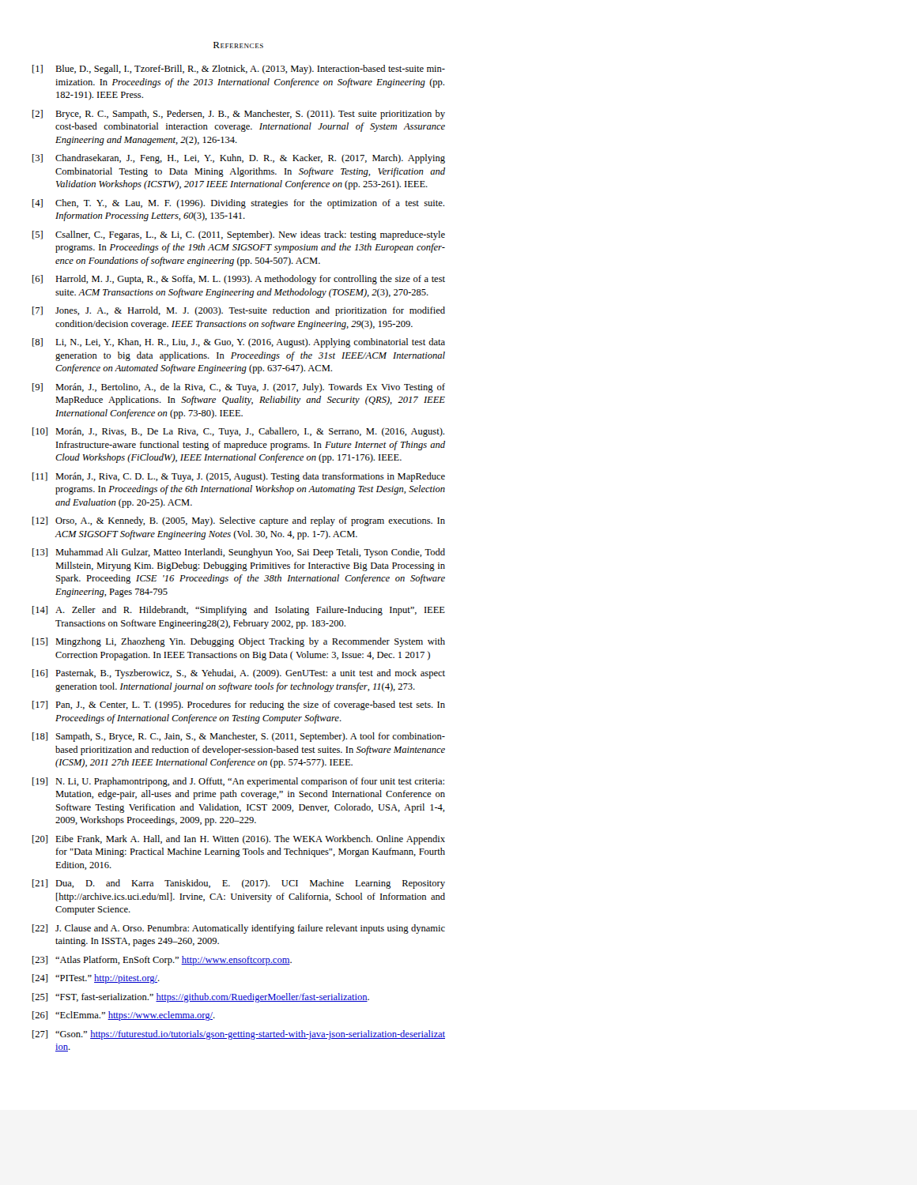References
[1] Blue, D., Segall, I., Tzoref-Brill, R., & Zlotnick, A. (2013, May). Interaction-based test-suite minimization. In Proceedings of the 2013 International Conference on Software Engineering (pp. 182-191). IEEE Press.
[2] Bryce, R. C., Sampath, S., Pedersen, J. B., & Manchester, S. (2011). Test suite prioritization by cost-based combinatorial interaction coverage. International Journal of System Assurance Engineering and Management, 2(2), 126-134.
[3] Chandrasekaran, J., Feng, H., Lei, Y., Kuhn, D. R., & Kacker, R. (2017, March). Applying Combinatorial Testing to Data Mining Algorithms. In Software Testing, Verification and Validation Workshops (ICSTW), 2017 IEEE International Conference on (pp. 253-261). IEEE.
[4] Chen, T. Y., & Lau, M. F. (1996). Dividing strategies for the optimization of a test suite. Information Processing Letters, 60(3), 135-141.
[5] Csallner, C., Fegaras, L., & Li, C. (2011, September). New ideas track: testing mapreduce-style programs. In Proceedings of the 19th ACM SIGSOFT symposium and the 13th European conference on Foundations of software engineering (pp. 504-507). ACM.
[6] Harrold, M. J., Gupta, R., & Soffa, M. L. (1993). A methodology for controlling the size of a test suite. ACM Transactions on Software Engineering and Methodology (TOSEM), 2(3), 270-285.
[7] Jones, J. A., & Harrold, M. J. (2003). Test-suite reduction and prioritization for modified condition/decision coverage. IEEE Transactions on software Engineering, 29(3), 195-209.
[8] Li, N., Lei, Y., Khan, H. R., Liu, J., & Guo, Y. (2016, August). Applying combinatorial test data generation to big data applications. In Proceedings of the 31st IEEE/ACM International Conference on Automated Software Engineering (pp. 637-647). ACM.
[9] Morán, J., Bertolino, A., de la Riva, C., & Tuya, J. (2017, July). Towards Ex Vivo Testing of MapReduce Applications. In Software Quality, Reliability and Security (QRS), 2017 IEEE International Conference on (pp. 73-80). IEEE.
[10] Morán, J., Rivas, B., De La Riva, C., Tuya, J., Caballero, I., & Serrano, M. (2016, August). Infrastructure-aware functional testing of mapreduce programs. In Future Internet of Things and Cloud Workshops (FiCloudW), IEEE International Conference on (pp. 171-176). IEEE.
[11] Morán, J., Riva, C. D. L., & Tuya, J. (2015, August). Testing data transformations in MapReduce programs. In Proceedings of the 6th International Workshop on Automating Test Design, Selection and Evaluation (pp. 20-25). ACM.
[12] Orso, A., & Kennedy, B. (2005, May). Selective capture and replay of program executions. In ACM SIGSOFT Software Engineering Notes (Vol. 30, No. 4, pp. 1-7). ACM.
[13] Muhammad Ali Gulzar, Matteo Interlandi, Seunghyun Yoo, Sai Deep Tetali, Tyson Condie, Todd Millstein, Miryung Kim. BigDebug: Debugging Primitives for Interactive Big Data Processing in Spark. Proceeding ICSE '16 Proceedings of the 38th International Conference on Software Engineering, Pages 784-795
[14] A. Zeller and R. Hildebrandt, “Simplifying and Isolating Failure-Inducing Input”, IEEE Transactions on Software Engineering28(2), February 2002, pp. 183-200.
[15] Mingzhong Li, Zhaozheng Yin. Debugging Object Tracking by a Recommender System with Correction Propagation. In IEEE Transactions on Big Data ( Volume: 3, Issue: 4, Dec. 1 2017 )
[16] Pasternak, B., Tyszberowicz, S., & Yehudai, A. (2009). GenUTest: a unit test and mock aspect generation tool. International journal on software tools for technology transfer, 11(4), 273.
[17] Pan, J., & Center, L. T. (1995). Procedures for reducing the size of coverage-based test sets. In Proceedings of International Conference on Testing Computer Software.
[18] Sampath, S., Bryce, R. C., Jain, S., & Manchester, S. (2011, September). A tool for combination-based prioritization and reduction of developer-session-based test suites. In Software Maintenance (ICSM), 2011 27th IEEE International Conference on (pp. 574-577). IEEE.
[19] N. Li, U. Praphamontripong, and J. Offutt, “An experimental comparison of four unit test criteria: Mutation, edge-pair, all-uses and prime path coverage,” in Second International Conference on Software Testing Verification and Validation, ICST 2009, Denver, Colorado, USA, April 1-4, 2009, Workshops Proceedings, 2009, pp. 220–229.
[20] Eibe Frank, Mark A. Hall, and Ian H. Witten (2016). The WEKA Workbench. Online Appendix for "Data Mining: Practical Machine Learning Tools and Techniques", Morgan Kaufmann, Fourth Edition, 2016.
[21] Dua, D. and Karra Taniskidou, E. (2017). UCI Machine Learning Repository [http://archive.ics.uci.edu/ml]. Irvine, CA: University of California, School of Information and Computer Science.
[22] J. Clause and A. Orso. Penumbra: Automatically identifying failure relevant inputs using dynamic tainting. In ISSTA, pages 249–260, 2009.
[23]“Atlas Platform, EnSoft Corp.” http://www.ensoftcorp.com.
[24]“PITest.” http://pitest.org/.
[25]“FST, fast-serialization.” https://github.com/RuedigerMoeller/fast-serialization.
[26]“EclEmma.” https://www.eclemma.org/.
[27]“Gson.” https://futurestud.io/tutorials/gson-getting-started-with-java-json-serialization-deserialization.